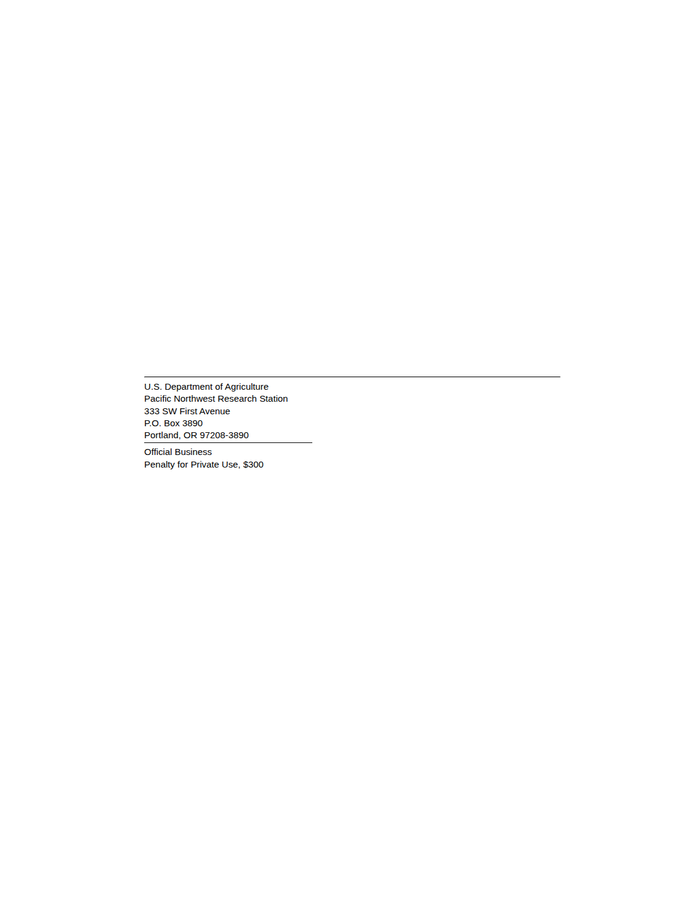U.S. Department of Agriculture
Pacific Northwest Research Station
333 SW First Avenue
P.O. Box 3890
Portland, OR 97208-3890
Official Business
Penalty for Private Use, $300